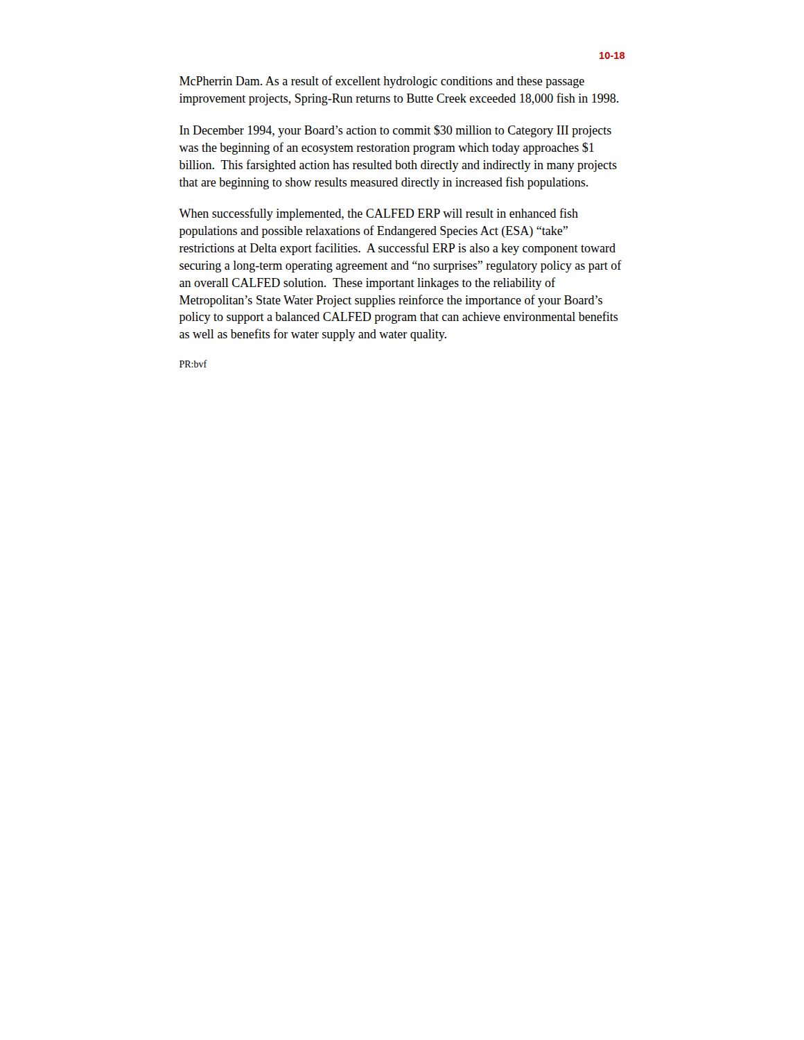10-18
McPherrin Dam. As a result of excellent hydrologic conditions and these passage improvement projects, Spring-Run returns to Butte Creek exceeded 18,000 fish in 1998.
In December 1994, your Board’s action to commit $30 million to Category III projects was the beginning of an ecosystem restoration program which today approaches $1 billion. This farsighted action has resulted both directly and indirectly in many projects that are beginning to show results measured directly in increased fish populations.
When successfully implemented, the CALFED ERP will result in enhanced fish populations and possible relaxations of Endangered Species Act (ESA) “take” restrictions at Delta export facilities. A successful ERP is also a key component toward securing a long-term operating agreement and “no surprises” regulatory policy as part of an overall CALFED solution. These important linkages to the reliability of Metropolitan’s State Water Project supplies reinforce the importance of your Board’s policy to support a balanced CALFED program that can achieve environmental benefits as well as benefits for water supply and water quality.
PR:bvf